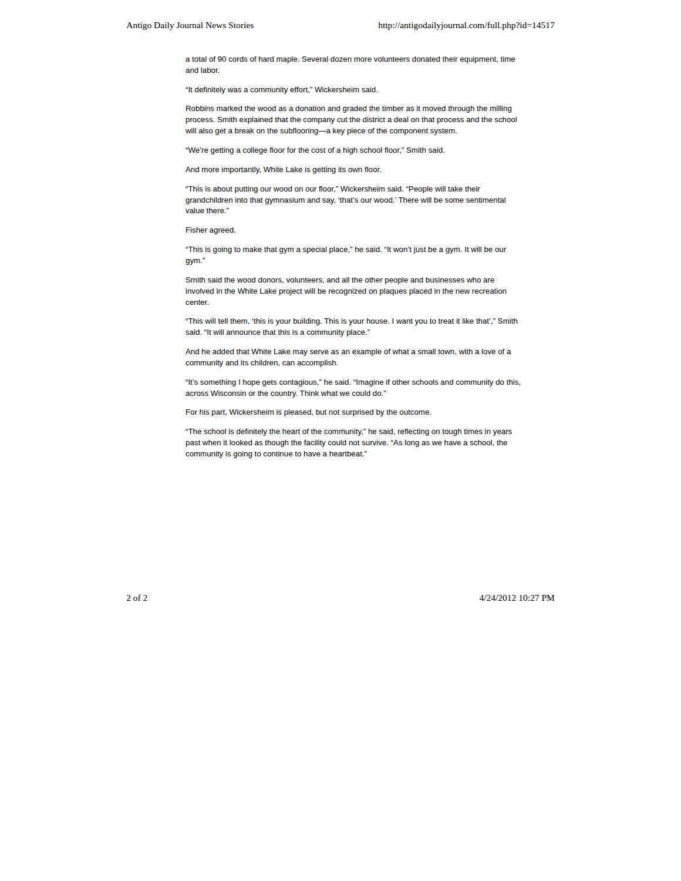Antigo Daily Journal News Stories
http://antigodailyjournal.com/full.php?id=14517
a total of 90 cords of hard maple. Several dozen more volunteers donated their equipment, time and labor.
“It definitely was a community effort,” Wickersheim said.
Robbins marked the wood as a donation and graded the timber as it moved through the milling process. Smith explained that the company cut the district a deal on that process and the school will also get a break on the subflooring—a key piece of the component system.
“We’re getting a college floor for the cost of a high school floor,” Smith said.
And more importantly, White Lake is getting its own floor.
“This is about putting our wood on our floor,” Wickersheim said. “People will take their grandchildren into that gymnasium and say, ‘that’s our wood.’ There will be some sentimental value there.”
Fisher agreed.
“This is going to make that gym a special place,” he said. “It won’t just be a gym. It will be our gym.”
Smith said the wood donors, volunteers, and all the other people and businesses who are involved in the White Lake project will be recognized on plaques placed in the new recreation center.
“This will tell them, ‘this is your building. This is your house. I want you to treat it like that’,” Smith said. “It will announce that this is a community place.”
And he added that White Lake may serve as an example of what a small town, with a love of a community and its children, can accomplish.
“It’s something I hope gets contagious,” he said. “Imagine if other schools and community do this, across Wisconsin or the country. Think what we could do.”
For his part, Wickersheim is pleased, but not surprised by the outcome.
“The school is definitely the heart of the community,” he said, reflecting on tough times in years past when it looked as though the facility could not survive. “As long as we have a school, the community is going to continue to have a heartbeat.”
2 of 2
4/24/2012 10:27 PM